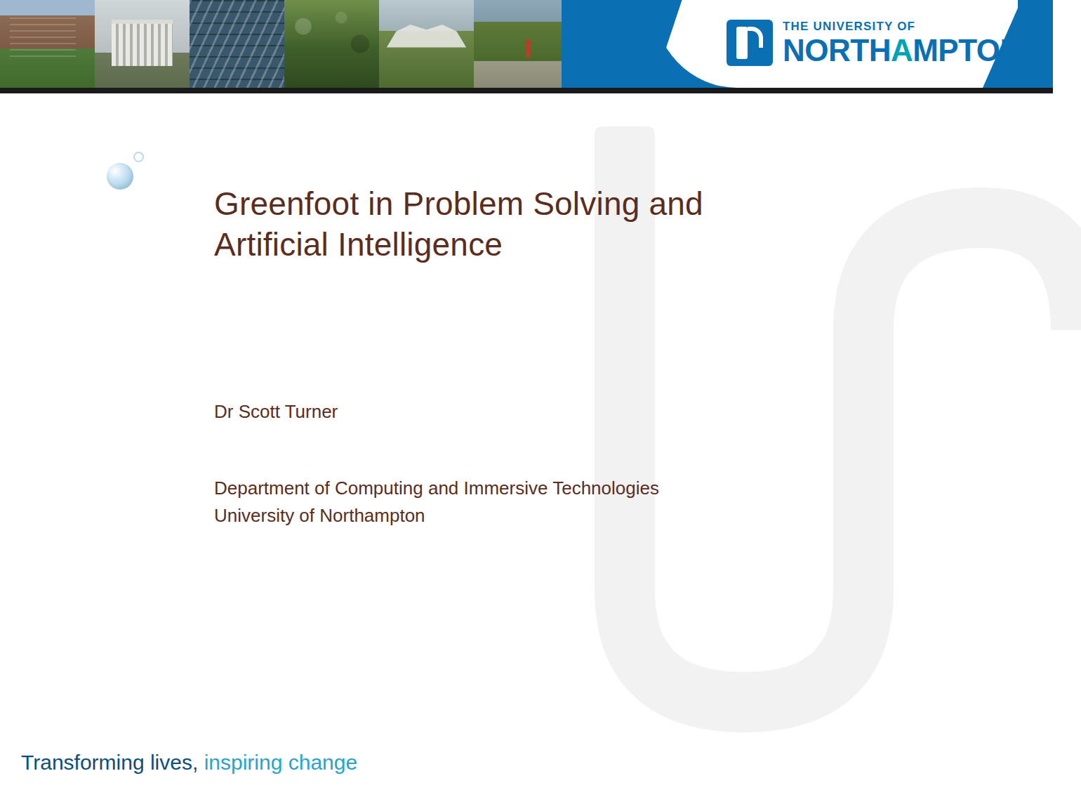THE UNIVERSITY OF
NORTHAMPTON
Greenfoot in Problem Solving and
Artificial Intelligence
Dr Scott Turner
Department of Computing and Immersive Technologies
University of Northampton
Transforming lives, inspiring change